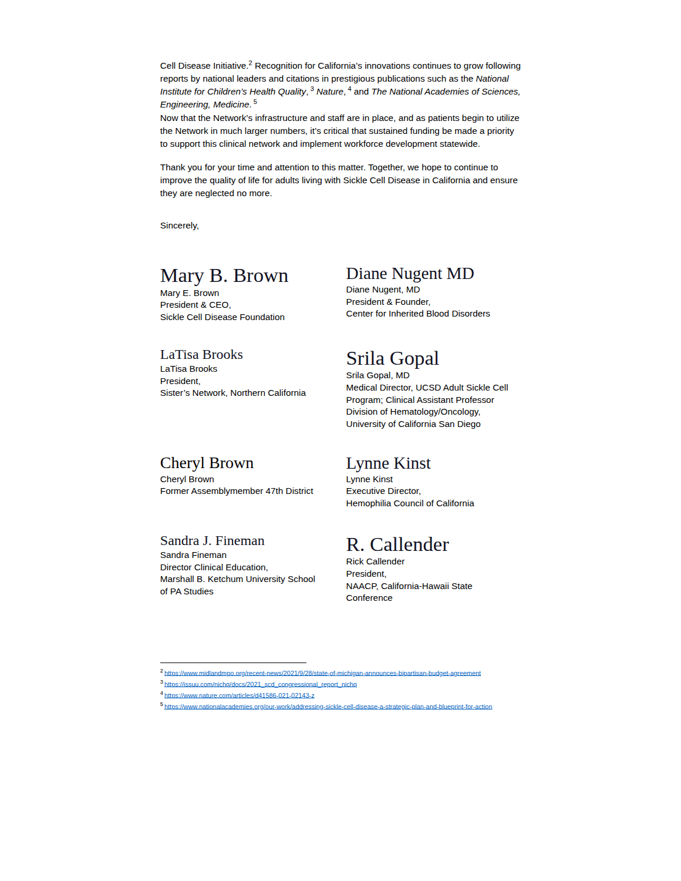Cell Disease Initiative.2 Recognition for California’s innovations continues to grow following reports by national leaders and citations in prestigious publications such as the National Institute for Children’s Health Quality, 3 Nature, 4 and The National Academies of Sciences, Engineering, Medicine. 5
Now that the Network’s infrastructure and staff are in place, and as patients begin to utilize the Network in much larger numbers, it’s critical that sustained funding be made a priority to support this clinical network and implement workforce development statewide.
Thank you for your time and attention to this matter. Together, we hope to continue to improve the quality of life for adults living with Sickle Cell Disease in California and ensure they are neglected no more.
Sincerely,
| Mary B. Brown Mary E. Brown President & CEO, Sickle Cell Disease Foundation | Diane Nugent MD Diane Nugent, MD President & Founder, Center for Inherited Blood Disorders |
| LaTisa Brooks LaTisa Brooks President, Sister’s Network, Northern California | Srila Gopal Srila Gopal, MD Medical Director, UCSD Adult Sickle Cell Program; Clinical Assistant Professor Division of Hematology/Oncology, University of California San Diego |
| Cheryl Brown Cheryl Brown Former Assemblymember 47th District | Lynne Kinst Lynne Kinst Executive Director, Hemophilia Council of California |
| Sandra J. Fineman Sandra Fineman Director Clinical Education, Marshall B. Ketchum University School of PA Studies | R. Callender Rick Callender President, NAACP, California-Hawaii State Conference |
2 https://www.midlandmpo.org/recent-news/2021/9/28/state-of-michigan-announces-bipartisan-budget-agreement
3 https://issuu.com/nichq/docs/2021_scd_congressional_report_nichq
4 https://www.nature.com/articles/d41586-021-02143-z
5 https://www.nationalacademies.org/our-work/addressing-sickle-cell-disease-a-strategic-plan-and-blueprint-for-action